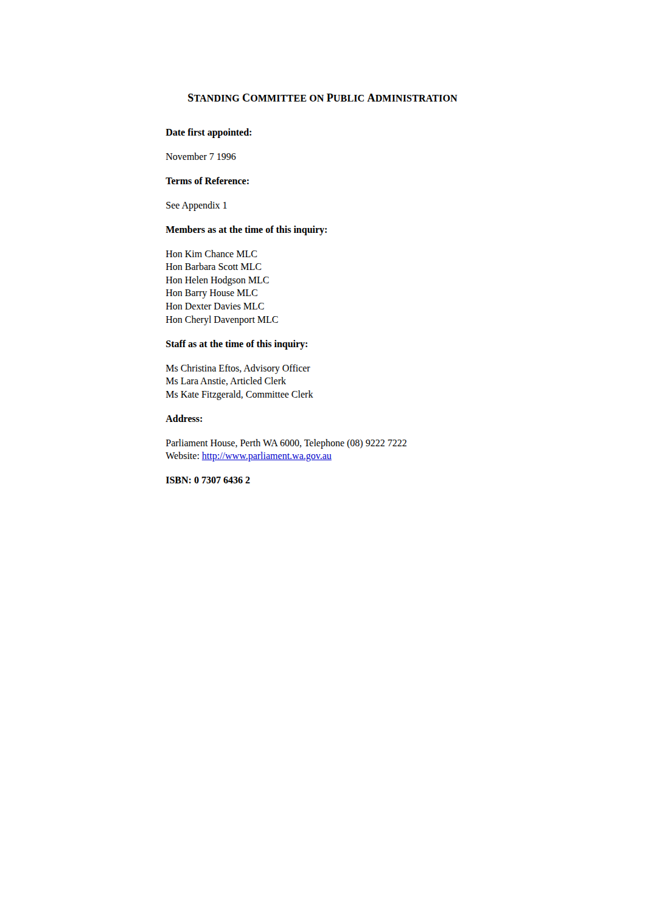STANDING COMMITTEE ON PUBLIC ADMINISTRATION
Date first appointed:
November 7 1996
Terms of Reference:
See Appendix 1
Members as at the time of this inquiry:
Hon Kim Chance MLC
Hon Barbara Scott MLC
Hon Helen Hodgson MLC
Hon Barry House MLC
Hon Dexter Davies MLC
Hon Cheryl Davenport MLC
Staff as at the time of this inquiry:
Ms Christina Eftos, Advisory Officer
Ms Lara Anstie, Articled Clerk
Ms Kate Fitzgerald, Committee Clerk
Address:
Parliament House, Perth WA 6000, Telephone (08) 9222 7222
Website: http://www.parliament.wa.gov.au
ISBN: 0 7307 6436 2